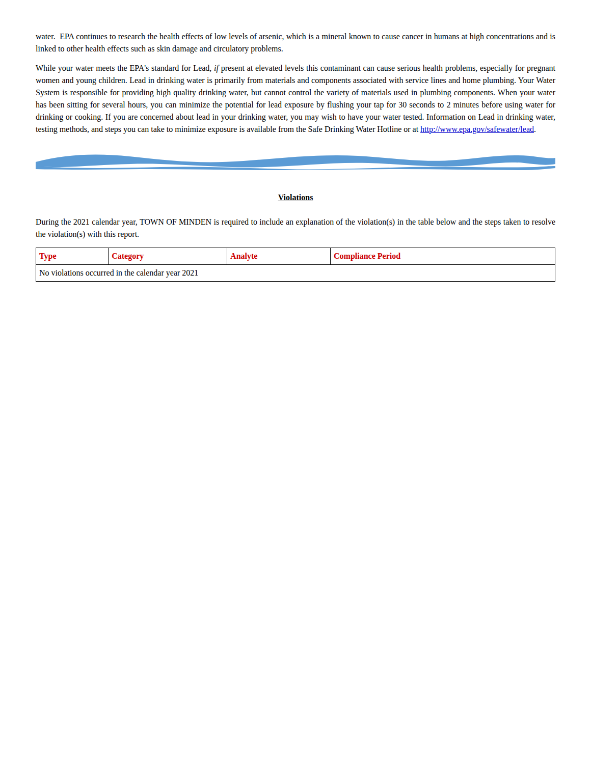water. EPA continues to research the health effects of low levels of arsenic, which is a mineral known to cause cancer in humans at high concentrations and is linked to other health effects such as skin damage and circulatory problems.
While your water meets the EPA's standard for Lead, if present at elevated levels this contaminant can cause serious health problems, especially for pregnant women and young children. Lead in drinking water is primarily from materials and components associated with service lines and home plumbing. Your Water System is responsible for providing high quality drinking water, but cannot control the variety of materials used in plumbing components. When your water has been sitting for several hours, you can minimize the potential for lead exposure by flushing your tap for 30 seconds to 2 minutes before using water for drinking or cooking. If you are concerned about lead in your drinking water, you may wish to have your water tested. Information on Lead in drinking water, testing methods, and steps you can take to minimize exposure is available from the Safe Drinking Water Hotline or at http://www.epa.gov/safewater/lead.
Violations
During the 2021 calendar year, TOWN OF MINDEN is required to include an explanation of the violation(s) in the table below and the steps taken to resolve the violation(s) with this report.
| Type | Category | Analyte | Compliance Period |
| --- | --- | --- | --- |
| No violations occurred in the calendar year 2021 |